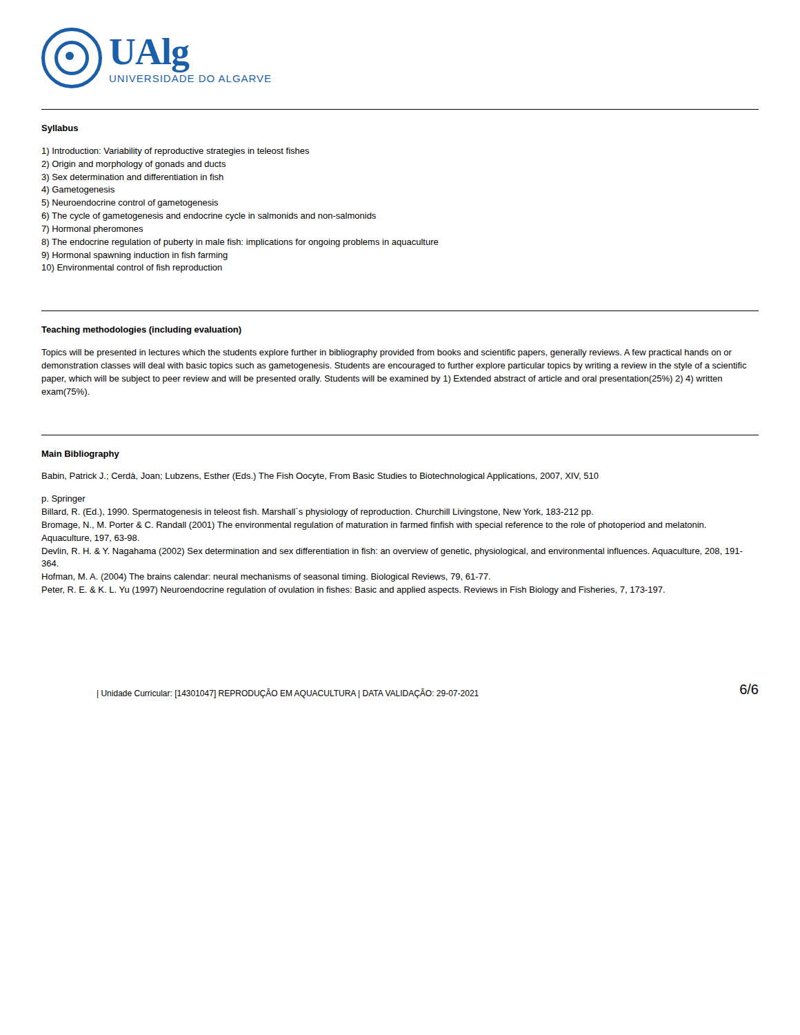UAlg
UNIVERSIDADE DO ALGARVE
Syllabus
1) Introduction: Variability of reproductive strategies in teleost fishes
2) Origin and morphology of gonads and ducts
3) Sex determination and differentiation in fish
4) Gametogenesis
5) Neuroendocrine control of gametogenesis
6) The cycle of gametogenesis and endocrine cycle in salmonids and non-salmonids
7) Hormonal pheromones
8) The endocrine regulation of puberty in male fish: implications for ongoing problems in aquaculture
9) Hormonal spawning induction in fish farming
10) Environmental control of fish reproduction
Teaching methodologies (including evaluation)
Topics will be presented in lectures which the students explore further in bibliography provided from books and scientific papers, generally reviews. A few practical hands on or demonstration classes will deal with basic topics such as gametogenesis. Students are encouraged to further explore particular topics by writing a review in the style of a scientific paper, which will be subject to peer review and will be presented orally. Students will be examined by 1) Extended abstract of article and oral presentation(25%) 2) 4) written exam(75%).
Main Bibliography
Babin, Patrick J.; Cerdà, Joan; Lubzens, Esther (Eds.) The Fish Oocyte, From Basic Studies to Biotechnological Applications, 2007, XIV, 510
p. Springer
Billard, R. (Ed.), 1990. Spermatogenesis in teleost fish. Marshall´s physiology of reproduction. Churchill Livingstone, New York, 183-212 pp.
Bromage, N., M. Porter & C. Randall (2001) The environmental regulation of maturation in farmed finfish with special reference to the role of photoperiod and melatonin. Aquaculture, 197, 63-98.
Devlin, R. H. & Y. Nagahama (2002) Sex determination and sex differentiation in fish: an overview of genetic, physiological, and environmental influences. Aquaculture, 208, 191-364.
Hofman, M. A. (2004) The brains calendar: neural mechanisms of seasonal timing. Biological Reviews, 79, 61-77.
Peter, R. E. & K. L. Yu (1997) Neuroendocrine regulation of ovulation in fishes: Basic and applied aspects. Reviews in Fish Biology and Fisheries, 7, 173-197.
| Unidade Curricular: [14301047] REPRODUÇÃO EM AQUACULTURA | DATA VALIDAÇÃO: 29-07-2021
6/6